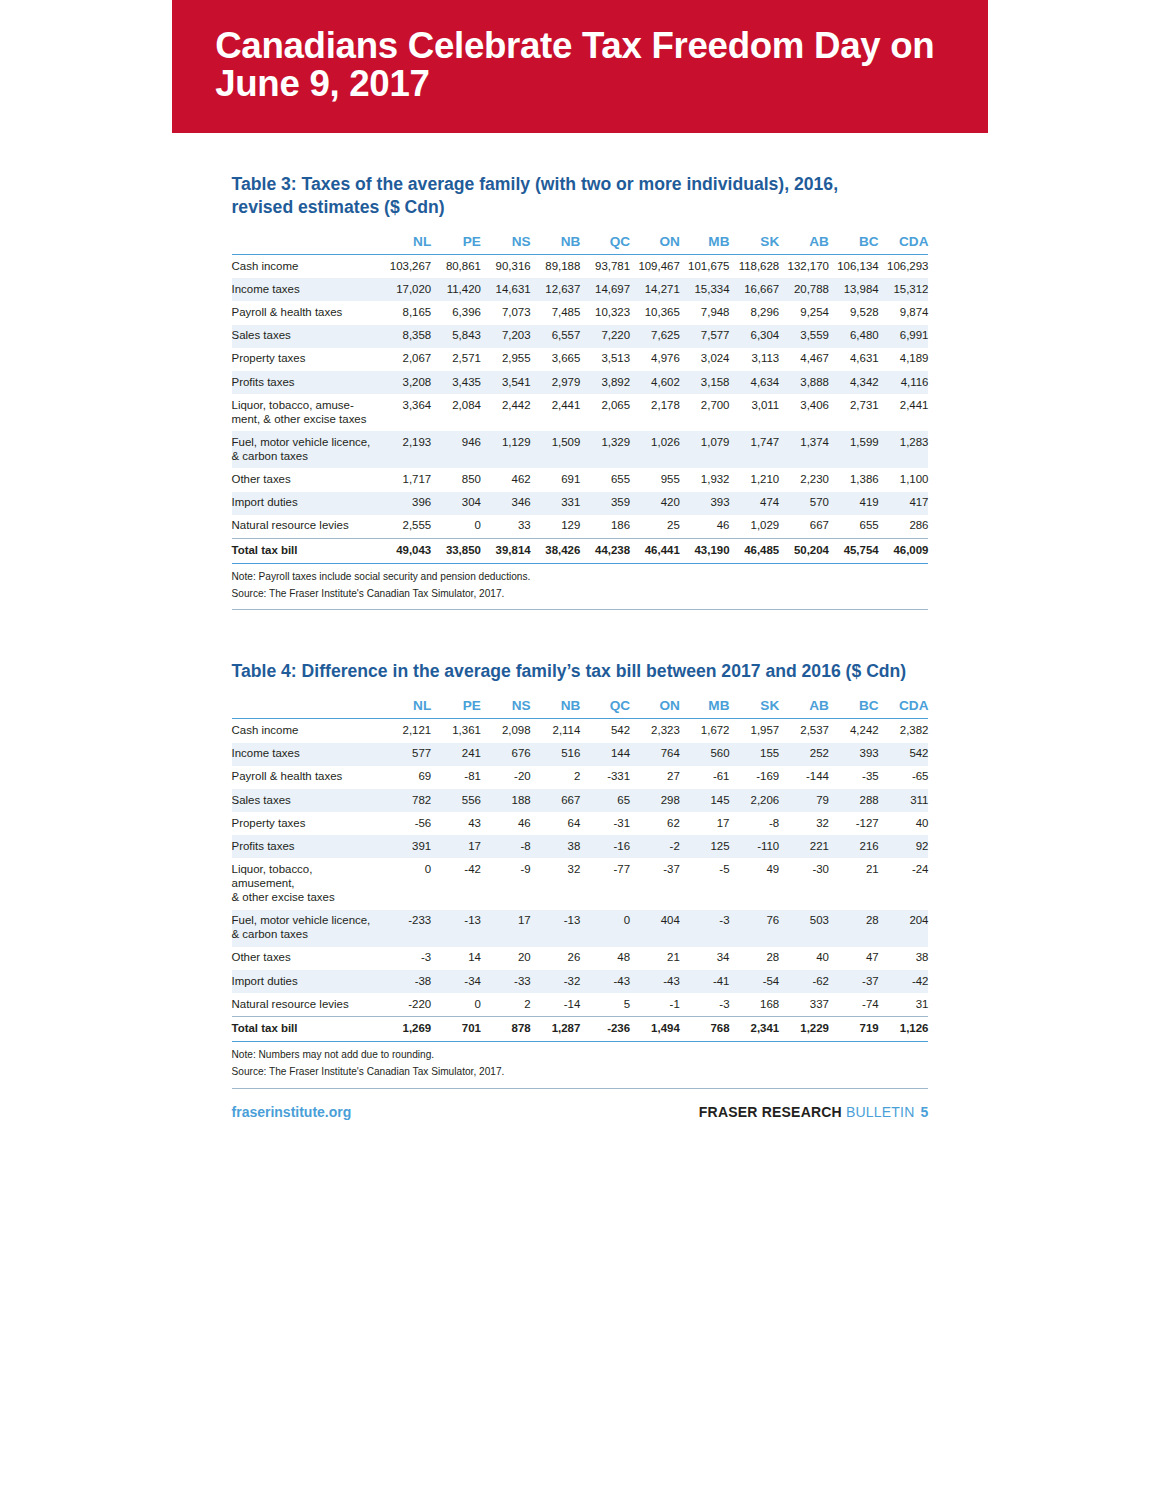Canadians Celebrate Tax Freedom Day on June 9, 2017
Table 3: Taxes of the average family (with two or more individuals), 2016,
revised estimates ($ Cdn)
| | NL | PE | NS | NB | QC | ON | MB | SK | AB | BC | CDA |
| --- | --- | --- | --- | --- | --- | --- | --- | --- | --- | --- | --- |
| Cash income | 103,267 | 80,861 | 90,316 | 89,188 | 93,781 | 109,467 | 101,675 | 118,628 | 132,170 | 106,134 | 106,293 |
| Income taxes | 17,020 | 11,420 | 14,631 | 12,637 | 14,697 | 14,271 | 15,334 | 16,667 | 20,788 | 13,984 | 15,312 |
| Payroll & health taxes | 8,165 | 6,396 | 7,073 | 7,485 | 10,323 | 10,365 | 7,948 | 8,296 | 9,254 | 9,528 | 9,874 |
| Sales taxes | 8,358 | 5,843 | 7,203 | 6,557 | 7,220 | 7,625 | 7,577 | 6,304 | 3,559 | 6,480 | 6,991 |
| Property taxes | 2,067 | 2,571 | 2,955 | 3,665 | 3,513 | 4,976 | 3,024 | 3,113 | 4,467 | 4,631 | 4,189 |
| Profits taxes | 3,208 | 3,435 | 3,541 | 2,979 | 3,892 | 4,602 | 3,158 | 4,634 | 3,888 | 4,342 | 4,116 |
| Liquor, tobacco, amuse- ment, & other excise taxes | 3,364 | 2,084 | 2,442 | 2,441 | 2,065 | 2,178 | 2,700 | 3,011 | 3,406 | 2,731 | 2,441 |
| Fuel, motor vehicle licence, & carbon taxes | 2,193 | 946 | 1,129 | 1,509 | 1,329 | 1,026 | 1,079 | 1,747 | 1,374 | 1,599 | 1,283 |
| Other taxes | 1,717 | 850 | 462 | 691 | 655 | 955 | 1,932 | 1,210 | 2,230 | 1,386 | 1,100 |
| Import duties | 396 | 304 | 346 | 331 | 359 | 420 | 393 | 474 | 570 | 419 | 417 |
| Natural resource levies | 2,555 | 0 | 33 | 129 | 186 | 25 | 46 | 1,029 | 667 | 655 | 286 |
| Total tax bill | 49,043 | 33,850 | 39,814 | 38,426 | 44,238 | 46,441 | 43,190 | 46,485 | 50,204 | 45,754 | 46,009 |
Note: Payroll taxes include social security and pension deductions.
Source: The Fraser Institute's Canadian Tax Simulator, 2017.
Table 4: Difference in the average family’s tax bill between 2017 and 2016 ($ Cdn)
| | NL | PE | NS | NB | QC | ON | MB | SK | AB | BC | CDA |
| --- | --- | --- | --- | --- | --- | --- | --- | --- | --- | --- | --- |
| Cash income | 2,121 | 1,361 | 2,098 | 2,114 | 542 | 2,323 | 1,672 | 1,957 | 2,537 | 4,242 | 2,382 |
| Income taxes | 577 | 241 | 676 | 516 | 144 | 764 | 560 | 155 | 252 | 393 | 542 |
| Payroll & health taxes | 69 | -81 | -20 | 2 | -331 | 27 | -61 | -169 | -144 | -35 | -65 |
| Sales taxes | 782 | 556 | 188 | 667 | 65 | 298 | 145 | 2,206 | 79 | 288 | 311 |
| Property taxes | -56 | 43 | 46 | 64 | -31 | 62 | 17 | -8 | 32 | -127 | 40 |
| Profits taxes | 391 | 17 | -8 | 38 | -16 | -2 | 125 | -110 | 221 | 216 | 92 |
| Liquor, tobacco, amusement, & other excise taxes | 0 | -42 | -9 | 32 | -77 | -37 | -5 | 49 | -30 | 21 | -24 |
| Fuel, motor vehicle licence, & carbon taxes | -233 | -13 | 17 | -13 | 0 | 404 | -3 | 76 | 503 | 28 | 204 |
| Other taxes | -3 | 14 | 20 | 26 | 48 | 21 | 34 | 28 | 40 | 47 | 38 |
| Import duties | -38 | -34 | -33 | -32 | -43 | -43 | -41 | -54 | -62 | -37 | -42 |
| Natural resource levies | -220 | 0 | 2 | -14 | 5 | -1 | -3 | 168 | 337 | -74 | 31 |
| Total tax bill | 1,269 | 701 | 878 | 1,287 | -236 | 1,494 | 768 | 2,341 | 1,229 | 719 | 1,126 |
Note: Numbers may not add due to rounding.
Source: The Fraser Institute's Canadian Tax Simulator, 2017.
fraserinstitute.org
FRASER RESEARCH BULLETIN 5